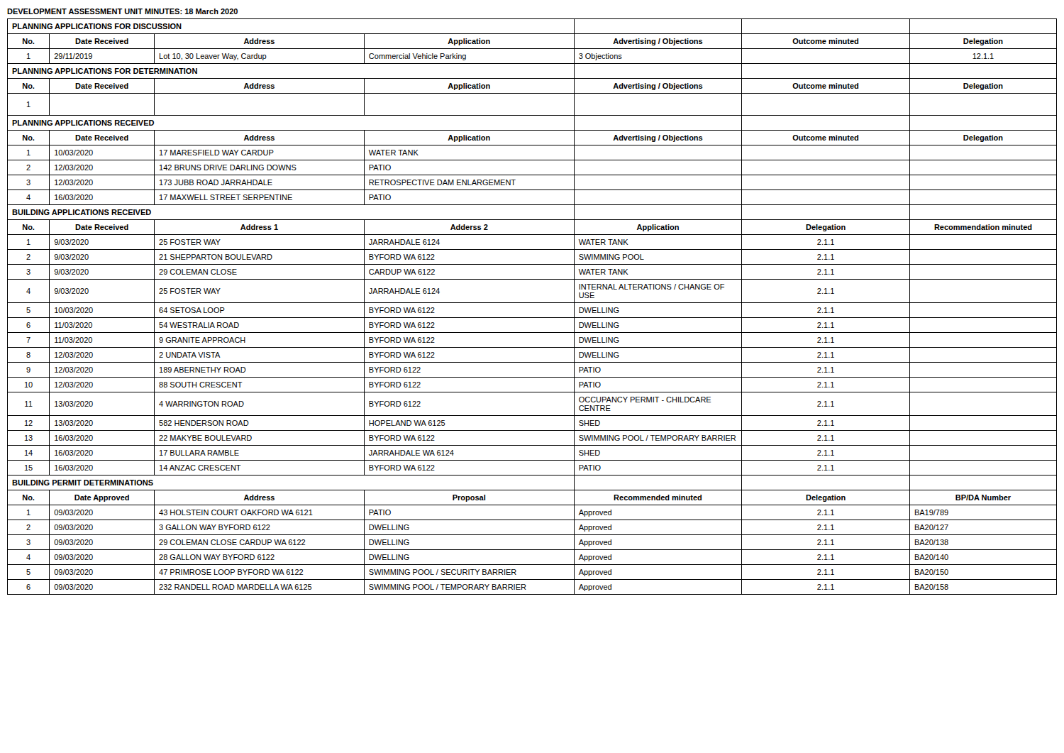DEVELOPMENT ASSESSMENT UNIT MINUTES: 18 March 2020
| PLANNING APPLICATIONS FOR DISCUSSION | | | |
| No. | Date Received | Address | Application | Advertising / Objections | Outcome minuted | Delegation |
| 1 | 29/11/2019 | Lot 10, 30 Leaver Way, Cardup | Commercial Vehicle Parking | 3 Objections | | 12.1.1 |
| PLANNING APPLICATIONS FOR DETERMINATION | | | |
| No. | Date Received | Address | Application | Advertising / Objections | Outcome minuted | Delegation |
| 1 | | | | | | |
| PLANNING APPLICATIONS RECEIVED | | | |
| No. | Date Received | Address | Application | Advertising / Objections | Outcome minuted | Delegation |
| 1 | 10/03/2020 | 17 MARESFIELD WAY CARDUP | WATER TANK | | | |
| 2 | 12/03/2020 | 142 BRUNS DRIVE DARLING DOWNS | PATIO | | | |
| 3 | 12/03/2020 | 173 JUBB ROAD JARRAHDALE | RETROSPECTIVE DAM ENLARGEMENT | | | |
| 4 | 16/03/2020 | 17 MAXWELL STREET SERPENTINE | PATIO | | | |
| BUILDING APPLICATIONS RECEIVED | | | |
| No. | Date Received | Address 1 | Adderss 2 | Application | Delegation | Recommendation minuted |
| 1 | 9/03/2020 | 25 FOSTER WAY | JARRAHDALE 6124 | WATER TANK | 2.1.1 | |
| 2 | 9/03/2020 | 21 SHEPPARTON BOULEVARD | BYFORD WA 6122 | SWIMMING POOL | 2.1.1 | |
| 3 | 9/03/2020 | 29 COLEMAN CLOSE | CARDUP WA 6122 | WATER TANK | 2.1.1 | |
| 4 | 9/03/2020 | 25 FOSTER WAY | JARRAHDALE 6124 | INTERNAL ALTERATIONS / CHANGE OF USE | 2.1.1 | |
| 5 | 10/03/2020 | 64 SETOSA LOOP | BYFORD WA 6122 | DWELLING | 2.1.1 | |
| 6 | 11/03/2020 | 54 WESTRALIA ROAD | BYFORD WA 6122 | DWELLING | 2.1.1 | |
| 7 | 11/03/2020 | 9 GRANITE APPROACH | BYFORD WA 6122 | DWELLING | 2.1.1 | |
| 8 | 12/03/2020 | 2 UNDATA VISTA | BYFORD WA 6122 | DWELLING | 2.1.1 | |
| 9 | 12/03/2020 | 189 ABERNETHY ROAD | BYFORD 6122 | PATIO | 2.1.1 | |
| 10 | 12/03/2020 | 88 SOUTH CRESCENT | BYFORD 6122 | PATIO | 2.1.1 | |
| 11 | 13/03/2020 | 4 WARRINGTON ROAD | BYFORD 6122 | OCCUPANCY PERMIT - CHILDCARE CENTRE | 2.1.1 | |
| 12 | 13/03/2020 | 582 HENDERSON ROAD | HOPELAND WA 6125 | SHED | 2.1.1 | |
| 13 | 16/03/2020 | 22 MAKYBE BOULEVARD | BYFORD WA 6122 | SWIMMING POOL / TEMPORARY BARRIER | 2.1.1 | |
| 14 | 16/03/2020 | 17 BULLARA RAMBLE | JARRAHDALE WA 6124 | SHED | 2.1.1 | |
| 15 | 16/03/2020 | 14 ANZAC CRESCENT | BYFORD WA 6122 | PATIO | 2.1.1 | |
| BUILDING PERMIT DETERMINATIONS | | | |
| No. | Date Approved | Address | Proposal | Recommended minuted | Delegation | BP/DA Number |
| 1 | 09/03/2020 | 43 HOLSTEIN COURT OAKFORD WA 6121 | PATIO | Approved | 2.1.1 | BA19/789 |
| 2 | 09/03/2020 | 3 GALLON WAY BYFORD 6122 | DWELLING | Approved | 2.1.1 | BA20/127 |
| 3 | 09/03/2020 | 29 COLEMAN CLOSE CARDUP WA 6122 | DWELLING | Approved | 2.1.1 | BA20/138 |
| 4 | 09/03/2020 | 28 GALLON WAY BYFORD 6122 | DWELLING | Approved | 2.1.1 | BA20/140 |
| 5 | 09/03/2020 | 47 PRIMROSE LOOP BYFORD WA 6122 | SWIMMING POOL / SECURITY BARRIER | Approved | 2.1.1 | BA20/150 |
| 6 | 09/03/2020 | 232 RANDELL ROAD MARDELLA WA 6125 | SWIMMING POOL / TEMPORARY BARRIER | Approved | 2.1.1 | BA20/158 |